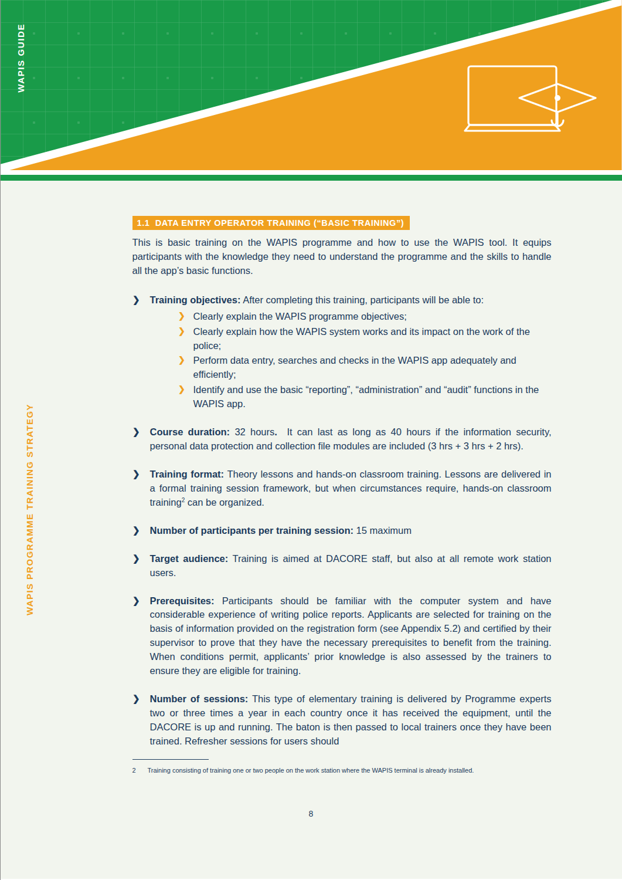WAPIS GUIDE
WAPIS PROGRAMME TRAINING STRATEGY
1.1 DATA ENTRY OPERATOR TRAINING (“BASIC TRAINING”)
This is basic training on the WAPIS programme and how to use the WAPIS tool. It equips participants with the knowledge they need to understand the programme and the skills to handle all the app’s basic functions.
Training objectives: After completing this training, participants will be able to:
Clearly explain the WAPIS programme objectives;
Clearly explain how the WAPIS system works and its impact on the work of the police;
Perform data entry, searches and checks in the WAPIS app adequately and efficiently;
Identify and use the basic “reporting”, “administration” and “audit” functions in the WAPIS app.
Course duration: 32 hours. It can last as long as 40 hours if the information security, personal data protection and collection file modules are included (3 hrs + 3 hrs + 2 hrs).
Training format: Theory lessons and hands-on classroom training. Lessons are delivered in a formal training session framework, but when circumstances require, hands-on classroom training2 can be organized.
Number of participants per training session: 15 maximum
Target audience: Training is aimed at DACORE staff, but also at all remote work station users.
Prerequisites: Participants should be familiar with the computer system and have considerable experience of writing police reports. Applicants are selected for training on the basis of information provided on the registration form (see Appendix 5.2) and certified by their supervisor to prove that they have the necessary prerequisites to benefit from the training. When conditions permit, applicants’ prior knowledge is also assessed by the trainers to ensure they are eligible for training.
Number of sessions: This type of elementary training is delivered by Programme experts two or three times a year in each country once it has received the equipment, until the DACORE is up and running. The baton is then passed to local trainers once they have been trained. Refresher sessions for users should
2 Training consisting of training one or two people on the work station where the WAPIS terminal is already installed.
8